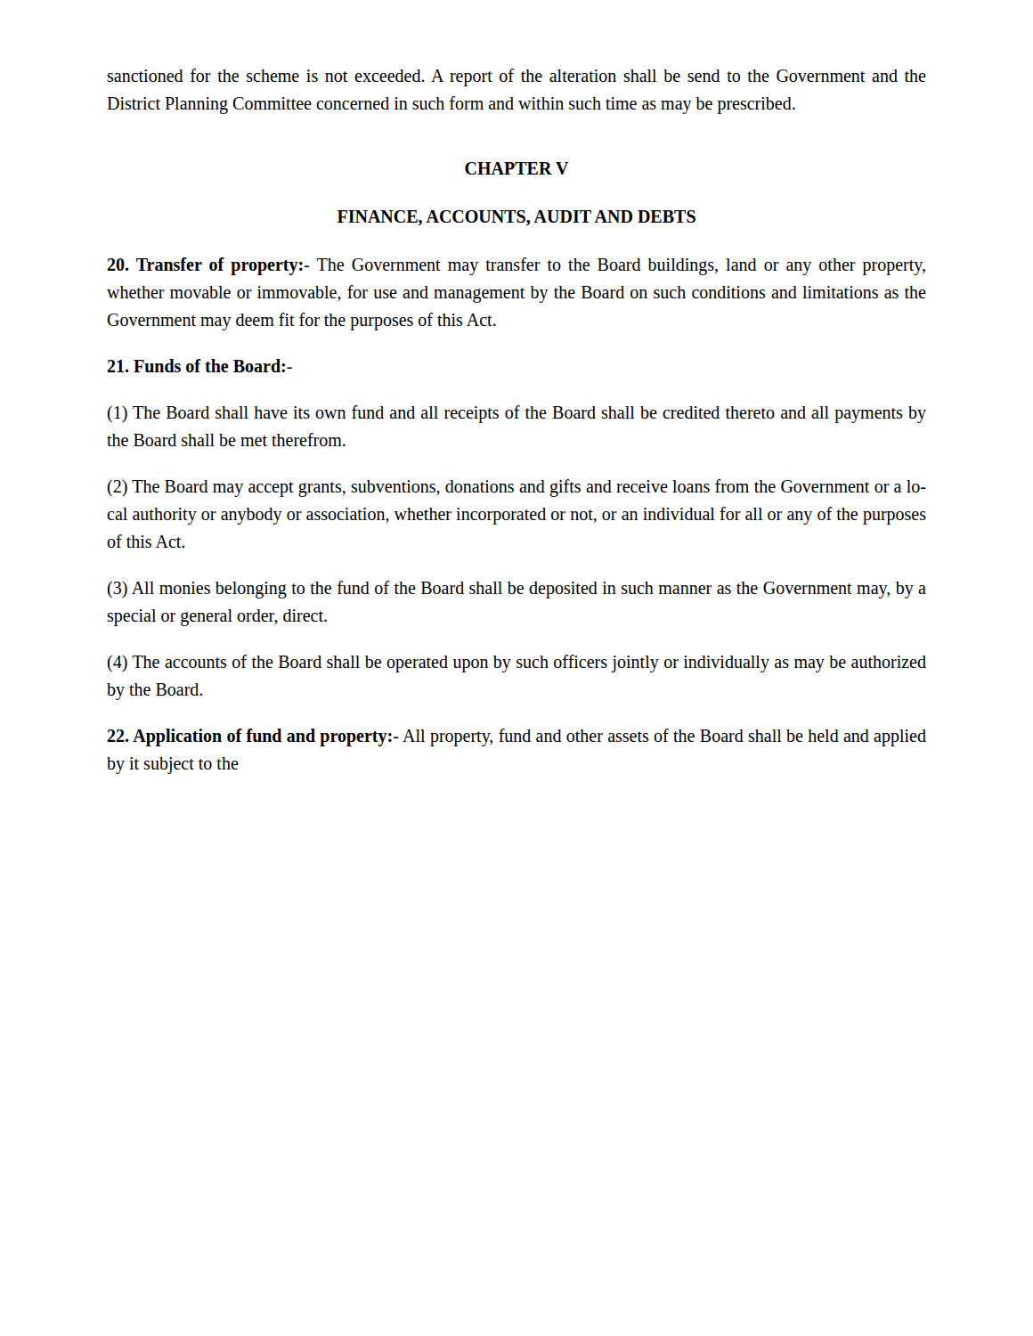sanctioned for the scheme is not exceeded. A report of the alteration shall be send to the Government and the District Planning Committee concerned in such form and within such time as may be prescribed.
CHAPTER V
FINANCE, ACCOUNTS, AUDIT AND DEBTS
20. Transfer of property:- The Government may transfer to the Board buildings, land or any other property, whether movable or immovable, for use and management by the Board on such conditions and limitations as the Government may deem fit for the purposes of this Act.
21. Funds of the Board:-
(1) The Board shall have its own fund and all receipts of the Board shall be credited thereto and all payments by the Board shall be met therefrom.
(2) The Board may accept grants, subventions, donations and gifts and receive loans from the Government or a local authority or anybody or association, whether incorporated or not, or an individual for all or any of the purposes of this Act.
(3) All monies belonging to the fund of the Board shall be deposited in such manner as the Government may, by a special or general order, direct.
(4) The accounts of the Board shall be operated upon by such officers jointly or individually as may be authorized by the Board.
22. Application of fund and property:- All property, fund and other assets of the Board shall be held and applied by it subject to the